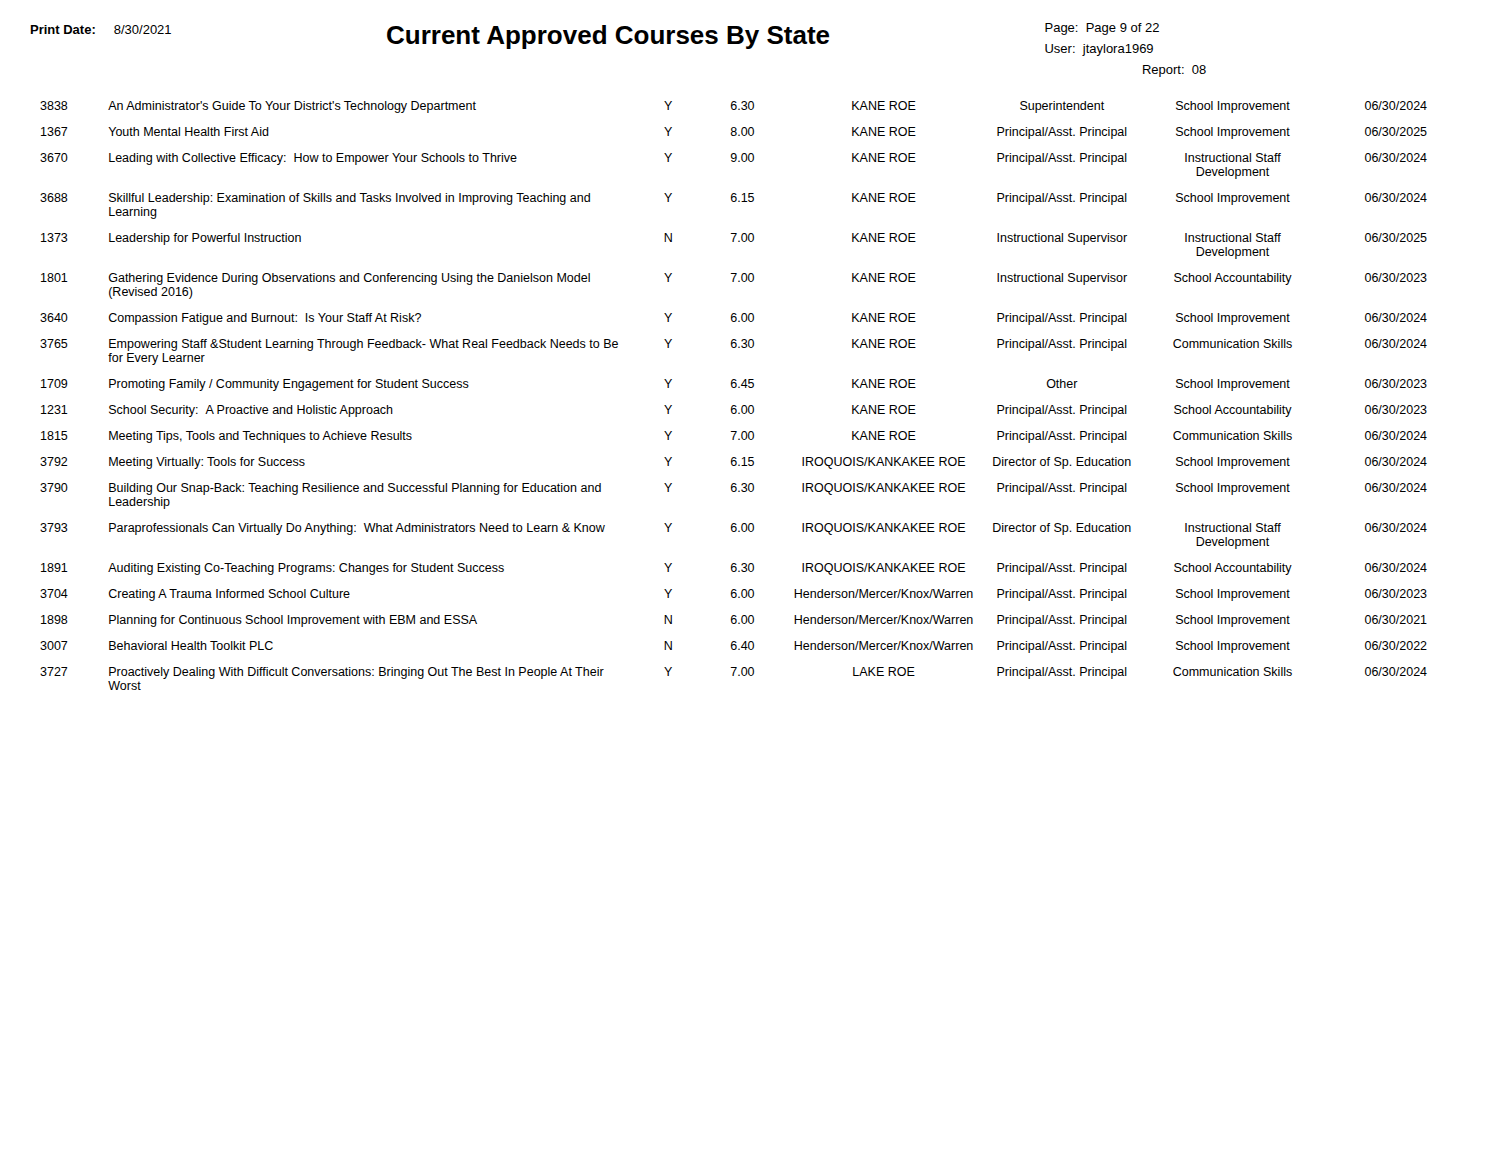Print Date: 8/30/2021
Current Approved Courses By State
Page: Page 9 of 22
User: jtaylora1969
Report: 08
| 3838 | An Administrator's Guide To Your District's Technology Department | Y | 6.30 | KANE ROE | Superintendent | School Improvement | 06/30/2024 |
| 1367 | Youth Mental Health First Aid | Y | 8.00 | KANE ROE | Principal/Asst. Principal | School Improvement | 06/30/2025 |
| 3670 | Leading with Collective Efficacy: How to Empower Your Schools to Thrive | Y | 9.00 | KANE ROE | Principal/Asst. Principal | Instructional Staff Development | 06/30/2024 |
| 3688 | Skillful Leadership: Examination of Skills and Tasks Involved in Improving Teaching and Learning | Y | 6.15 | KANE ROE | Principal/Asst. Principal | School Improvement | 06/30/2024 |
| 1373 | Leadership for Powerful Instruction | N | 7.00 | KANE ROE | Instructional Supervisor | Instructional Staff Development | 06/30/2025 |
| 1801 | Gathering Evidence During Observations and Conferencing Using the Danielson Model (Revised 2016) | Y | 7.00 | KANE ROE | Instructional Supervisor | School Accountability | 06/30/2023 |
| 3640 | Compassion Fatigue and Burnout: Is Your Staff At Risk? | Y | 6.00 | KANE ROE | Principal/Asst. Principal | School Improvement | 06/30/2024 |
| 3765 | Empowering Staff &Student Learning Through Feedback- What Real Feedback Needs to Be for Every Learner | Y | 6.30 | KANE ROE | Principal/Asst. Principal | Communication Skills | 06/30/2024 |
| 1709 | Promoting Family / Community Engagement for Student Success | Y | 6.45 | KANE ROE | Other | School Improvement | 06/30/2023 |
| 1231 | School Security: A Proactive and Holistic Approach | Y | 6.00 | KANE ROE | Principal/Asst. Principal | School Accountability | 06/30/2023 |
| 1815 | Meeting Tips, Tools and Techniques to Achieve Results | Y | 7.00 | KANE ROE | Principal/Asst. Principal | Communication Skills | 06/30/2024 |
| 3792 | Meeting Virtually: Tools for Success | Y | 6.15 | IROQUOIS/KANKAKEE ROE | Director of Sp. Education | School Improvement | 06/30/2024 |
| 3790 | Building Our Snap-Back: Teaching Resilience and Successful Planning for Education and Leadership | Y | 6.30 | IROQUOIS/KANKAKEE ROE | Principal/Asst. Principal | School Improvement | 06/30/2024 |
| 3793 | Paraprofessionals Can Virtually Do Anything: What Administrators Need to Learn & Know | Y | 6.00 | IROQUOIS/KANKAKEE ROE | Director of Sp. Education | Instructional Staff Development | 06/30/2024 |
| 1891 | Auditing Existing Co-Teaching Programs: Changes for Student Success | Y | 6.30 | IROQUOIS/KANKAKEE ROE | Principal/Asst. Principal | School Accountability | 06/30/2024 |
| 3704 | Creating A Trauma Informed School Culture | Y | 6.00 | Henderson/Mercer/Knox/Warren | Principal/Asst. Principal | School Improvement | 06/30/2023 |
| 1898 | Planning for Continuous School Improvement with EBM and ESSA | N | 6.00 | Henderson/Mercer/Knox/Warren | Principal/Asst. Principal | School Improvement | 06/30/2021 |
| 3007 | Behavioral Health Toolkit PLC | N | 6.40 | Henderson/Mercer/Knox/Warren | Principal/Asst. Principal | School Improvement | 06/30/2022 |
| 3727 | Proactively Dealing With Difficult Conversations: Bringing Out The Best In People At Their Worst | Y | 7.00 | LAKE ROE | Principal/Asst. Principal | Communication Skills | 06/30/2024 |